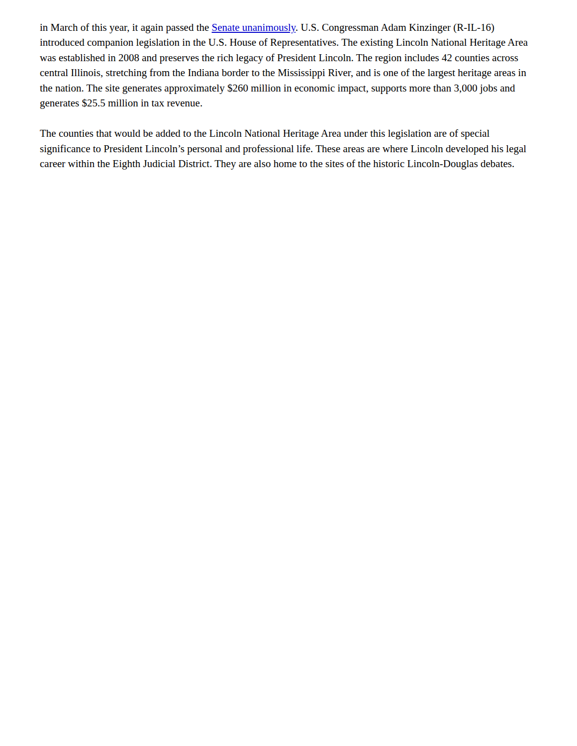in March of this year, it again passed the Senate unanimously. U.S. Congressman Adam Kinzinger (R-IL-16) introduced companion legislation in the U.S. House of Representatives. The existing Lincoln National Heritage Area was established in 2008 and preserves the rich legacy of President Lincoln. The region includes 42 counties across central Illinois, stretching from the Indiana border to the Mississippi River, and is one of the largest heritage areas in the nation. The site generates approximately $260 million in economic impact, supports more than 3,000 jobs and generates $25.5 million in tax revenue.
The counties that would be added to the Lincoln National Heritage Area under this legislation are of special significance to President Lincoln’s personal and professional life. These areas are where Lincoln developed his legal career within the Eighth Judicial District. They are also home to the sites of the historic Lincoln-Douglas debates.